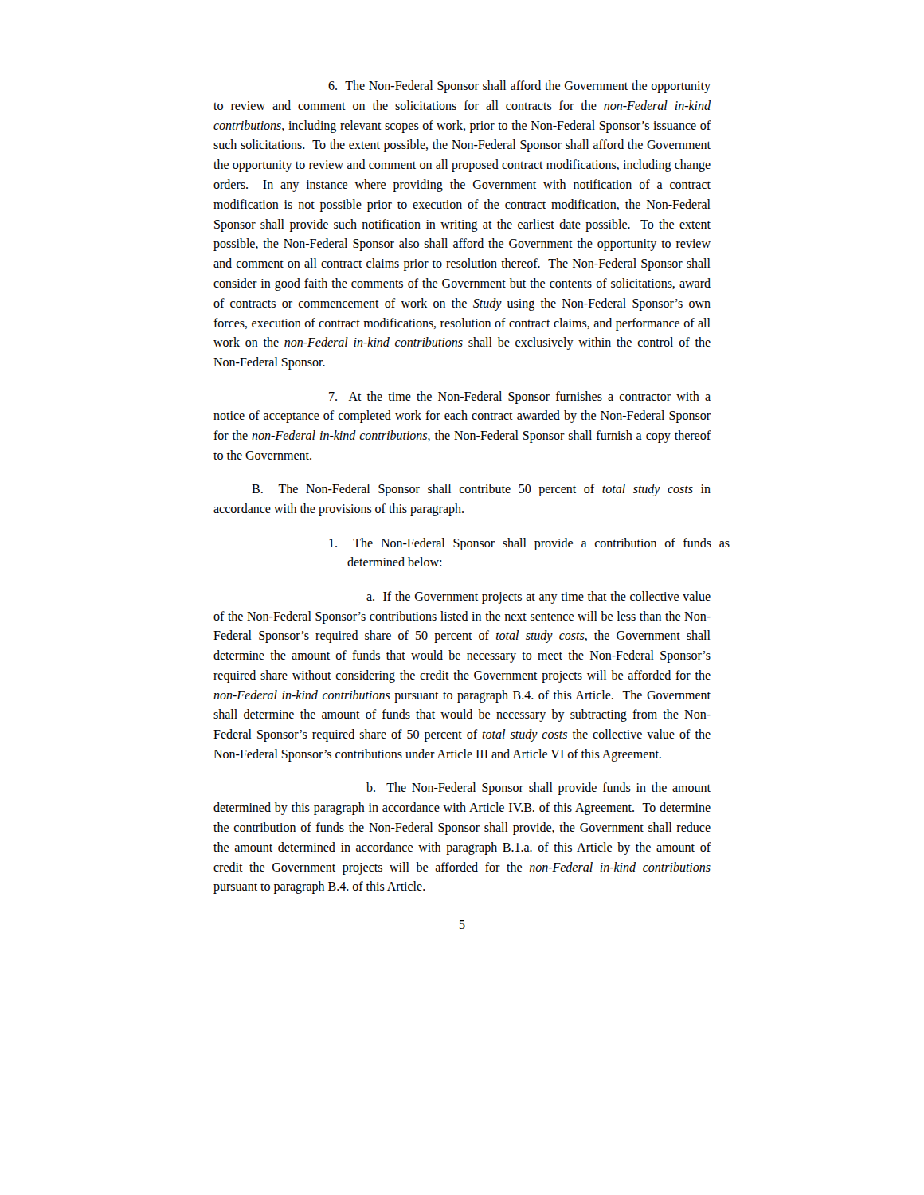6. The Non-Federal Sponsor shall afford the Government the opportunity to review and comment on the solicitations for all contracts for the non-Federal in-kind contributions, including relevant scopes of work, prior to the Non-Federal Sponsor’s issuance of such solicitations. To the extent possible, the Non-Federal Sponsor shall afford the Government the opportunity to review and comment on all proposed contract modifications, including change orders. In any instance where providing the Government with notification of a contract modification is not possible prior to execution of the contract modification, the Non-Federal Sponsor shall provide such notification in writing at the earliest date possible. To the extent possible, the Non-Federal Sponsor also shall afford the Government the opportunity to review and comment on all contract claims prior to resolution thereof. The Non-Federal Sponsor shall consider in good faith the comments of the Government but the contents of solicitations, award of contracts or commencement of work on the Study using the Non-Federal Sponsor’s own forces, execution of contract modifications, resolution of contract claims, and performance of all work on the non-Federal in-kind contributions shall be exclusively within the control of the Non-Federal Sponsor.
7. At the time the Non-Federal Sponsor furnishes a contractor with a notice of acceptance of completed work for each contract awarded by the Non-Federal Sponsor for the non-Federal in-kind contributions, the Non-Federal Sponsor shall furnish a copy thereof to the Government.
B. The Non-Federal Sponsor shall contribute 50 percent of total study costs in accordance with the provisions of this paragraph.
1. The Non-Federal Sponsor shall provide a contribution of funds as determined below:
a. If the Government projects at any time that the collective value of the Non-Federal Sponsor’s contributions listed in the next sentence will be less than the Non-Federal Sponsor’s required share of 50 percent of total study costs, the Government shall determine the amount of funds that would be necessary to meet the Non-Federal Sponsor’s required share without considering the credit the Government projects will be afforded for the non-Federal in-kind contributions pursuant to paragraph B.4. of this Article. The Government shall determine the amount of funds that would be necessary by subtracting from the Non-Federal Sponsor’s required share of 50 percent of total study costs the collective value of the Non-Federal Sponsor’s contributions under Article III and Article VI of this Agreement.
b. The Non-Federal Sponsor shall provide funds in the amount determined by this paragraph in accordance with Article IV.B. of this Agreement. To determine the contribution of funds the Non-Federal Sponsor shall provide, the Government shall reduce the amount determined in accordance with paragraph B.1.a. of this Article by the amount of credit the Government projects will be afforded for the non-Federal in-kind contributions pursuant to paragraph B.4. of this Article.
5